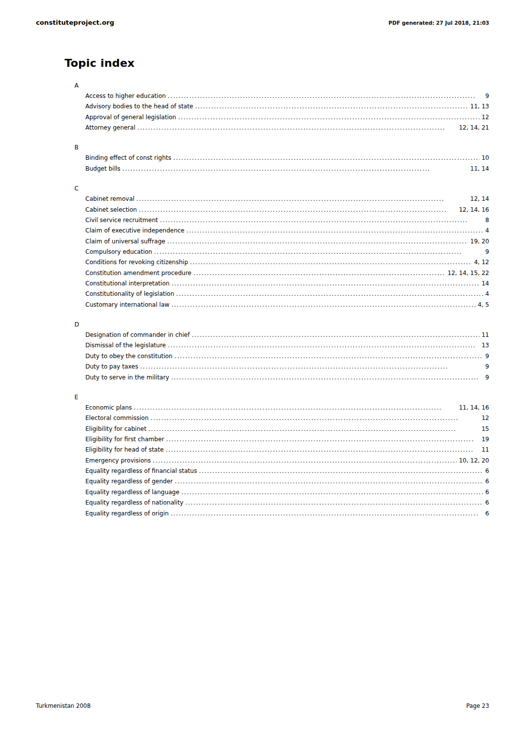constituteproject.org
PDF generated: 27 Jul 2018, 21:03
Topic index
A
Access to higher education................................................................................................................... 9
Advisory bodies to the head of state................................................................................................................... 11, 13
Approval of general legislation................................................................................................................... 12
Attorney general................................................................................................................... 12, 14, 21
B
Binding effect of const rights................................................................................................................... 10
Budget bills................................................................................................................... 11, 14
C
Cabinet removal................................................................................................................... 12, 14
Cabinet selection................................................................................................................... 12, 14, 16
Civil service recruitment................................................................................................................... 8
Claim of executive independence................................................................................................................... 4
Claim of universal suffrage................................................................................................................... 19, 20
Compulsory education................................................................................................................... 9
Conditions for revoking citizenship................................................................................................................... 4, 12
Constitution amendment procedure................................................................................................................... 12, 14, 15, 22
Constitutional interpretation................................................................................................................... 14
Constitutionality of legislation................................................................................................................... 4
Customary international law................................................................................................................... 4, 5
D
Designation of commander in chief................................................................................................................... 11
Dismissal of the legislature................................................................................................................... 13
Duty to obey the constitution................................................................................................................... 9
Duty to pay taxes................................................................................................................... 9
Duty to serve in the military................................................................................................................... 9
E
Economic plans................................................................................................................... 11, 14, 16
Electoral commission................................................................................................................... 12
Eligibility for cabinet................................................................................................................... 15
Eligibility for first chamber................................................................................................................... 19
Eligibility for head of state................................................................................................................... 11
Emergency provisions................................................................................................................... 10, 12, 20
Equality regardless of financial status................................................................................................................... 6
Equality regardless of gender................................................................................................................... 6
Equality regardless of language................................................................................................................... 6
Equality regardless of nationality................................................................................................................... 6
Equality regardless of origin................................................................................................................... 6
Turkmenistan 2008
Page 23